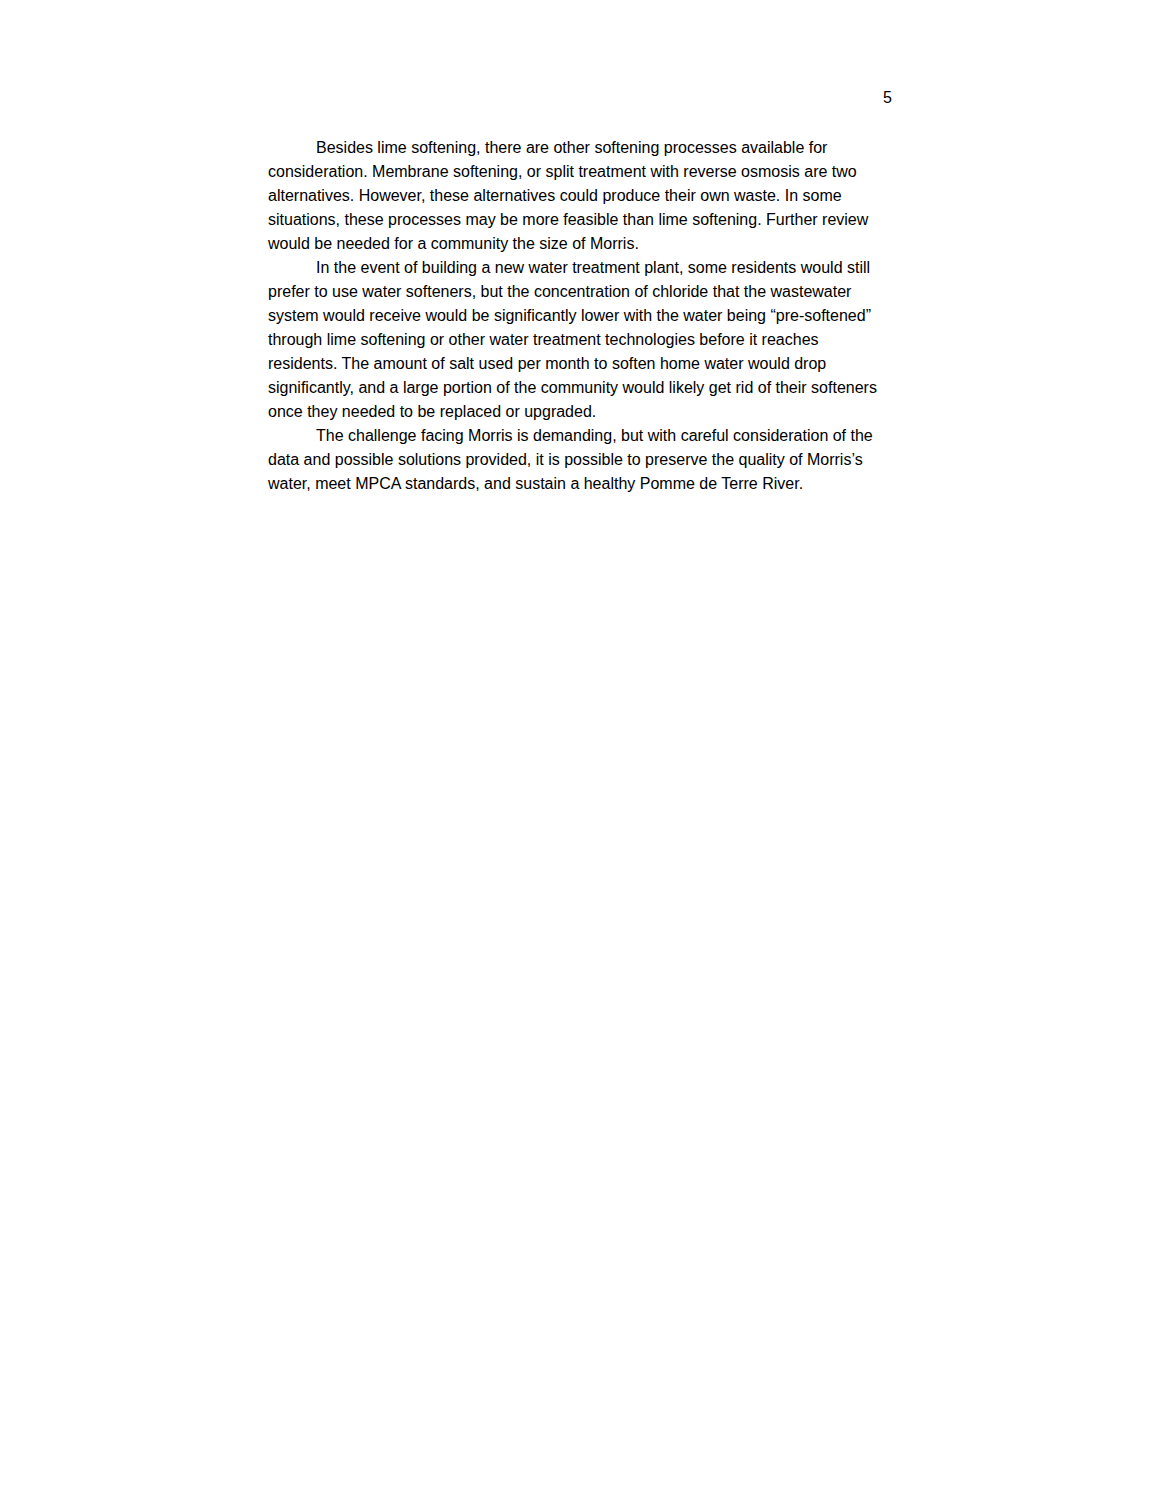5
Besides lime softening, there are other softening processes available for consideration. Membrane softening, or split treatment with reverse osmosis are two alternatives. However, these alternatives could produce their own waste. In some situations, these processes may be more feasible than lime softening. Further review would be needed for a community the size of Morris.
In the event of building a new water treatment plant, some residents would still prefer to use water softeners, but the concentration of chloride that the wastewater system would receive would be significantly lower with the water being “pre-softened” through lime softening or other water treatment technologies before it reaches residents. The amount of salt used per month to soften home water would drop significantly, and a large portion of the community would likely get rid of their softeners once they needed to be replaced or upgraded.
The challenge facing Morris is demanding, but with careful consideration of the data and possible solutions provided, it is possible to preserve the quality of Morris’s water, meet MPCA standards, and sustain a healthy Pomme de Terre River.